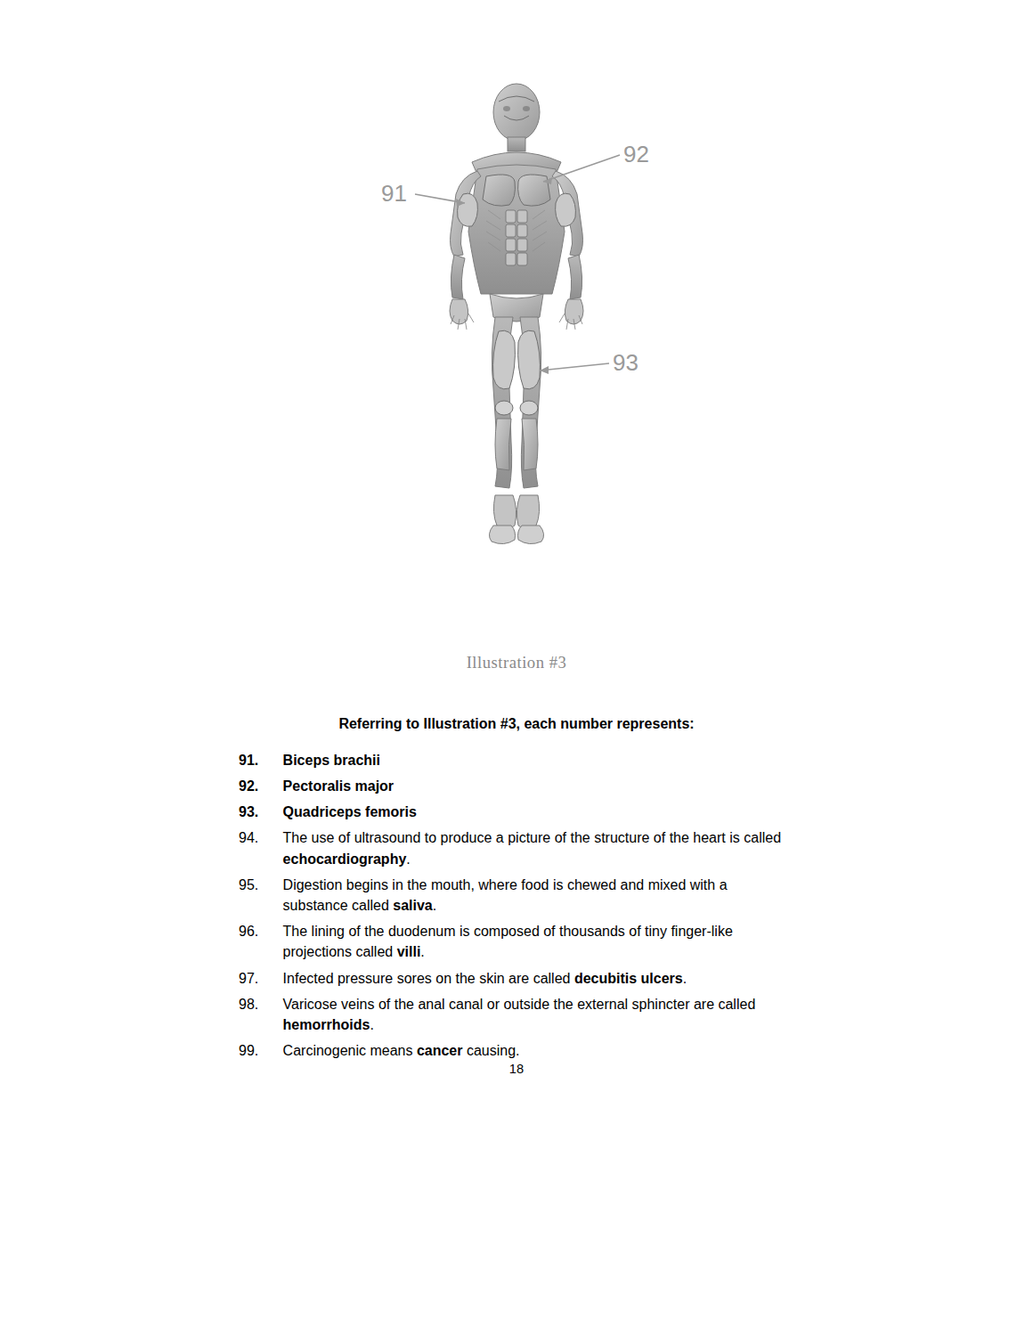92 91 93
Illustration #3
Referring to Illustration #3, each number represents:
91. Biceps brachii
92. Pectoralis major
93. Quadriceps femoris
94. The use of ultrasound to produce a picture of the structure of the heart is called echocardiography.
95. Digestion begins in the mouth, where food is chewed and mixed with a substance called saliva.
96. The lining of the duodenum is composed of thousands of tiny finger-like projections called villi.
97. Infected pressure sores on the skin are called decubitis ulcers.
98. Varicose veins of the anal canal or outside the external sphincter are called hemorrhoids.
99. Carcinogenic means cancer causing.
18